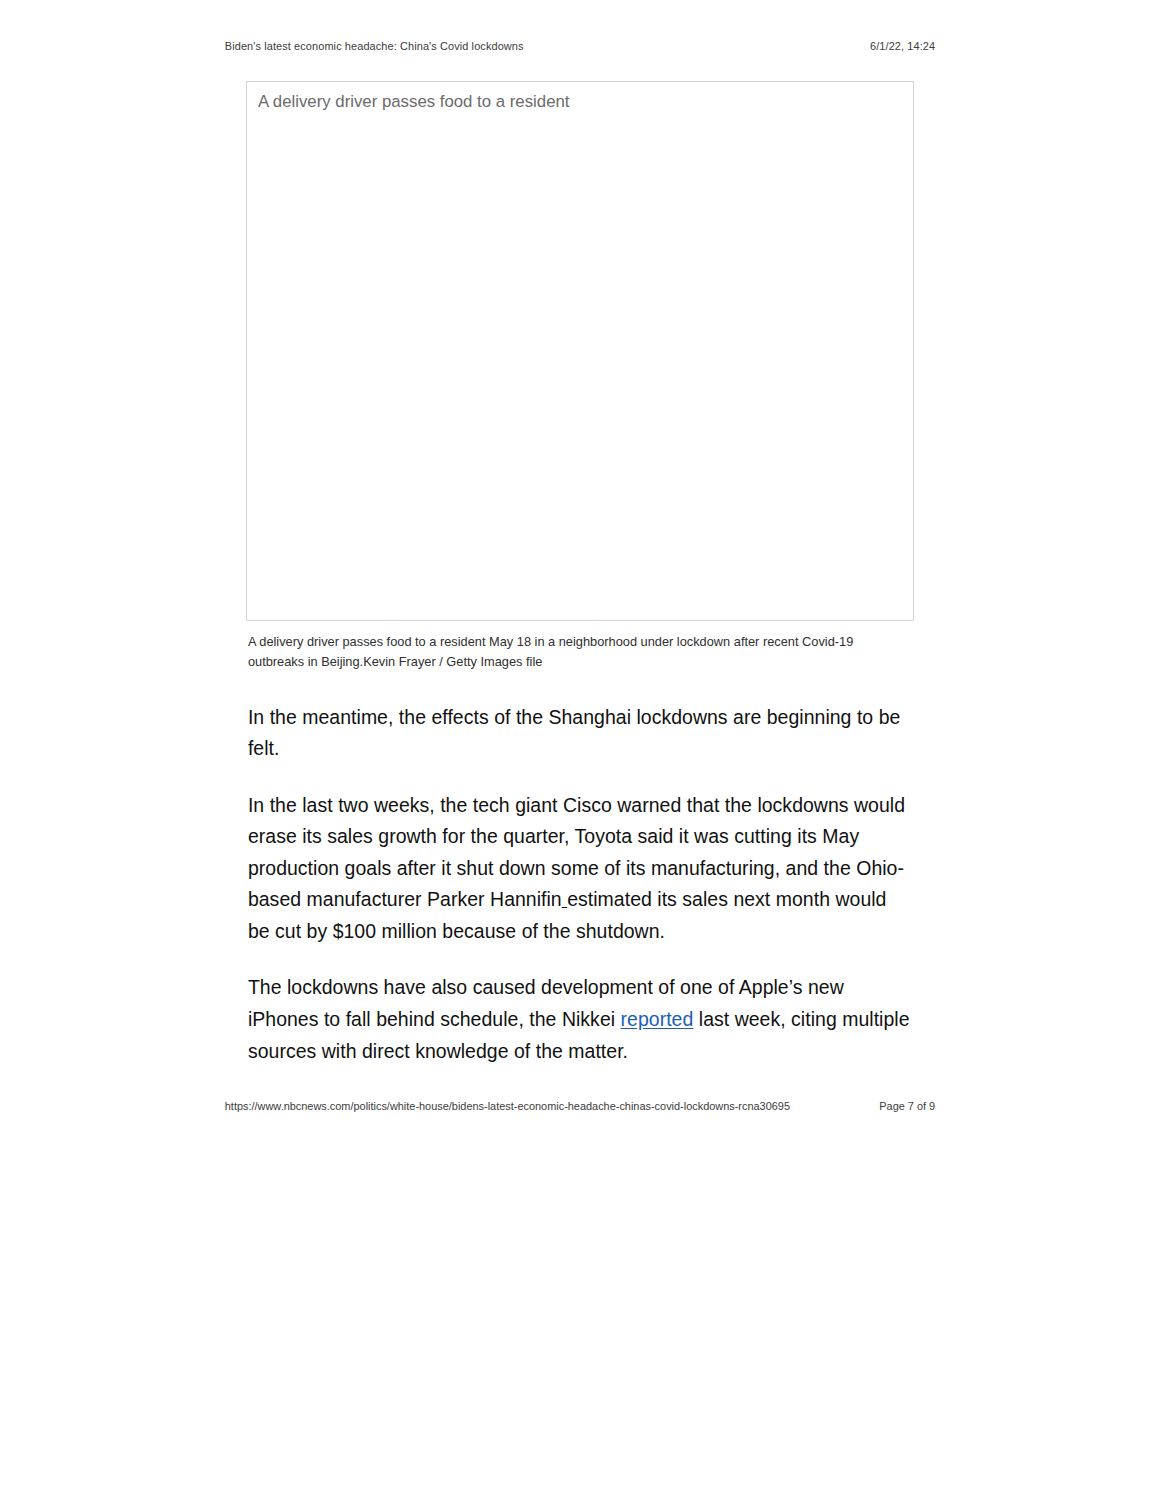Biden's latest economic headache: China's Covid lockdowns
6/1/22, 14:24
A delivery driver passes food to a resident
A delivery driver passes food to a resident May 18 in a neighborhood under lockdown after recent Covid-19 outbreaks in Beijing.Kevin Frayer / Getty Images file
In the meantime, the effects of the Shanghai lockdowns are beginning to be felt.
In the last two weeks, the tech giant Cisco warned that the lockdowns would erase its sales growth for the quarter, Toyota said it was cutting its May production goals after it shut down some of its manufacturing, and the Ohio-based manufacturer Parker Hannifin estimated its sales next month would be cut by $100 million because of the shutdown.
The lockdowns have also caused development of one of Apple’s new iPhones to fall behind schedule, the Nikkei reported last week, citing multiple sources with direct knowledge of the matter.
https://www.nbcnews.com/politics/white-house/bidens-latest-economic-headache-chinas-covid-lockdowns-rcna30695
Page 7 of 9